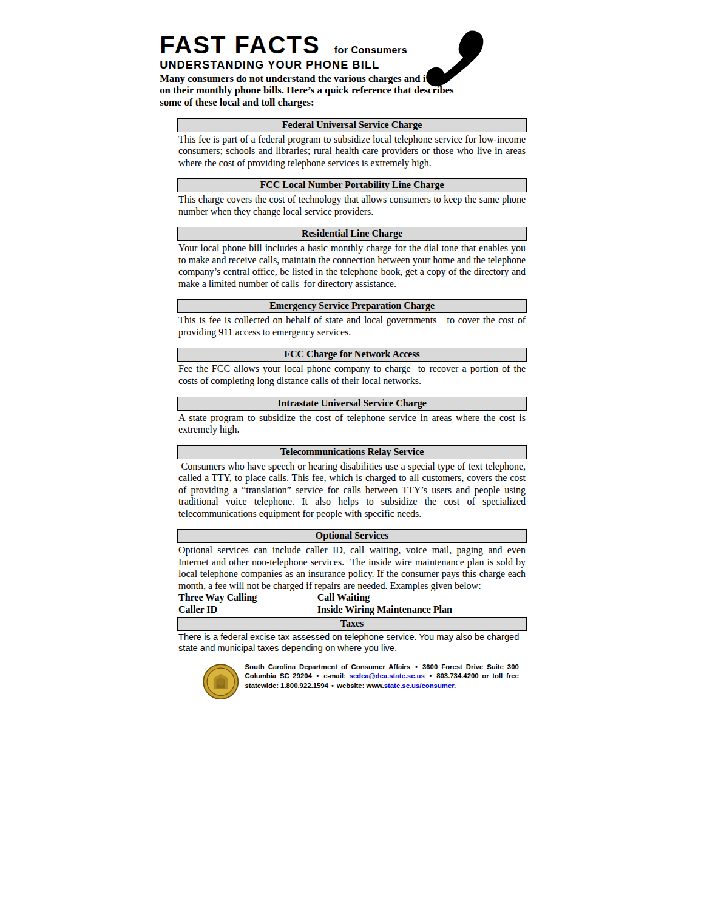FAST FACTS for Consumers
UNDERSTANDING YOUR PHONE BILL
Many consumers do not understand the various charges and items on their monthly phone bills. Here’s a quick reference that describes some of these local and toll charges:
Federal Universal Service Charge
This fee is part of a federal program to subsidize local telephone service for low-income consumers; schools and libraries; rural health care providers or those who live in areas where the cost of providing telephone services is extremely high.
FCC Local Number Portability Line Charge
This charge covers the cost of technology that allows consumers to keep the same phone number when they change local service providers.
Residential Line Charge
Your local phone bill includes a basic monthly charge for the dial tone that enables you to make and receive calls, maintain the connection between your home and the telephone company’s central office, be listed in the telephone book, get a copy of the directory and make a limited number of calls for directory assistance.
Emergency Service Preparation Charge
This is fee is collected on behalf of state and local governments to cover the cost of providing 911 access to emergency services.
FCC Charge for Network Access
Fee the FCC allows your local phone company to charge to recover a portion of the costs of completing long distance calls of their local networks.
Intrastate Universal Service Charge
A state program to subsidize the cost of telephone service in areas where the cost is extremely high.
Telecommunications Relay Service
Consumers who have speech or hearing disabilities use a special type of text telephone, called a TTY, to place calls. This fee, which is charged to all customers, covers the cost of providing a “translation” service for calls between TTY’s users and people using traditional voice telephone. It also helps to subsidize the cost of specialized telecommunications equipment for people with specific needs.
Optional Services
Optional services can include caller ID, call waiting, voice mail, paging and even Internet and other non-telephone services. The inside wire maintenance plan is sold by local telephone companies as an insurance policy. If the consumer pays this charge each month, a fee will not be charged if repairs are needed. Examples given below:
| Three Way Calling | Call Waiting |
| Caller ID | Inside Wiring Maintenance Plan |
Taxes
There is a federal excise tax assessed on telephone service. You may also be charged state and municipal taxes depending on where you live.
South Carolina Department of Consumer Affairs • 3600 Forest Drive Suite 300 Columbia SC 29204 • e-mail: scdca@dca.state.sc.us • 803.734.4200 or toll free statewide: 1.800.922.1594 • website: www.state.sc.us/consumer.